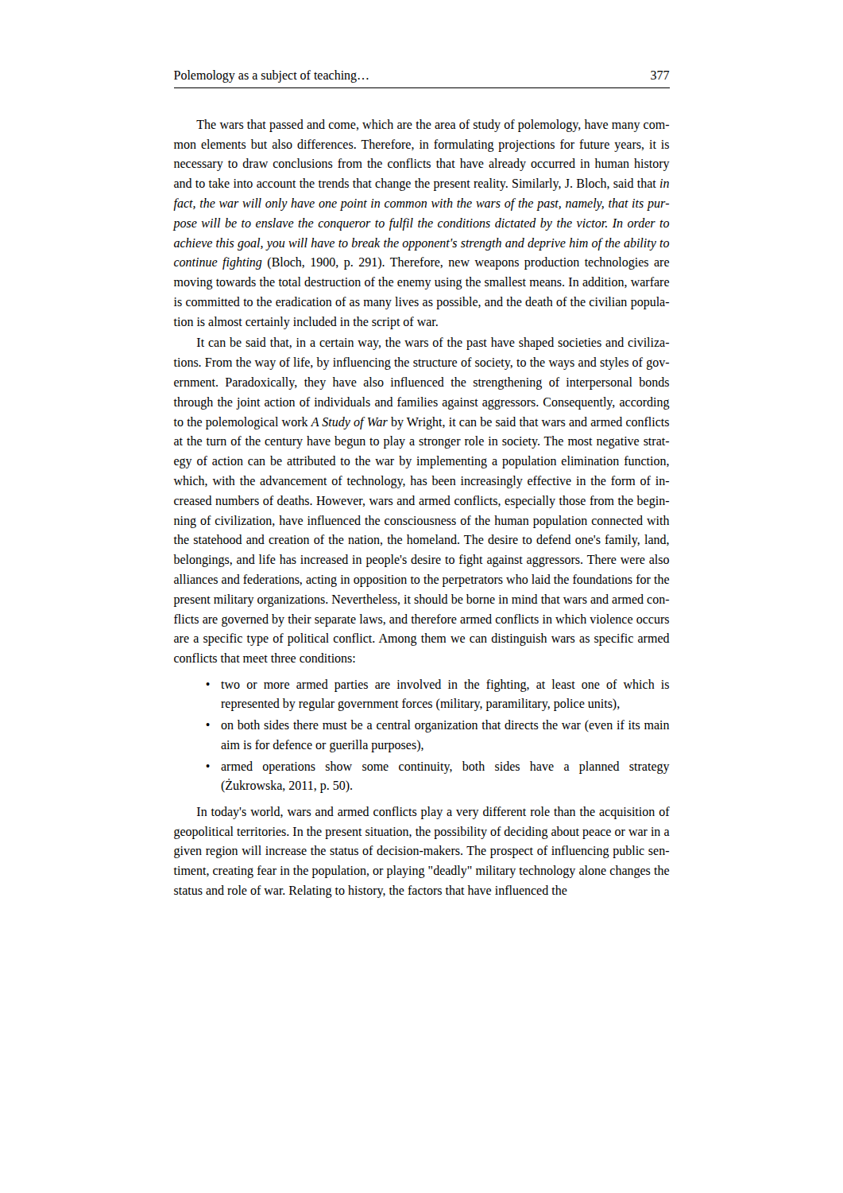Polemology as a subject of teaching… 377
The wars that passed and come, which are the area of study of polemology, have many common elements but also differences. Therefore, in formulating projections for future years, it is necessary to draw conclusions from the conflicts that have already occurred in human history and to take into account the trends that change the present reality. Similarly, J. Bloch, said that in fact, the war will only have one point in common with the wars of the past, namely, that its purpose will be to enslave the conqueror to fulfil the conditions dictated by the victor. In order to achieve this goal, you will have to break the opponent's strength and deprive him of the ability to continue fighting (Bloch, 1900, p. 291). Therefore, new weapons production technologies are moving towards the total destruction of the enemy using the smallest means. In addition, warfare is committed to the eradication of as many lives as possible, and the death of the civilian population is almost certainly included in the script of war.
It can be said that, in a certain way, the wars of the past have shaped societies and civilizations. From the way of life, by influencing the structure of society, to the ways and styles of government. Paradoxically, they have also influenced the strengthening of interpersonal bonds through the joint action of individuals and families against aggressors. Consequently, according to the polemological work A Study of War by Wright, it can be said that wars and armed conflicts at the turn of the century have begun to play a stronger role in society. The most negative strategy of action can be attributed to the war by implementing a population elimination function, which, with the advancement of technology, has been increasingly effective in the form of increased numbers of deaths. However, wars and armed conflicts, especially those from the beginning of civilization, have influenced the consciousness of the human population connected with the statehood and creation of the nation, the homeland. The desire to defend one's family, land, belongings, and life has increased in people's desire to fight against aggressors. There were also alliances and federations, acting in opposition to the perpetrators who laid the foundations for the present military organizations. Nevertheless, it should be borne in mind that wars and armed conflicts are governed by their separate laws, and therefore armed conflicts in which violence occurs are a specific type of political conflict. Among them we can distinguish wars as specific armed conflicts that meet three conditions:
two or more armed parties are involved in the fighting, at least one of which is represented by regular government forces (military, paramilitary, police units),
on both sides there must be a central organization that directs the war (even if its main aim is for defence or guerilla purposes),
armed operations show some continuity, both sides have a planned strategy (Żukrowska, 2011, p. 50).
In today's world, wars and armed conflicts play a very different role than the acquisition of geopolitical territories. In the present situation, the possibility of deciding about peace or war in a given region will increase the status of decision-makers. The prospect of influencing public sentiment, creating fear in the population, or playing "deadly" military technology alone changes the status and role of war. Relating to history, the factors that have influenced the